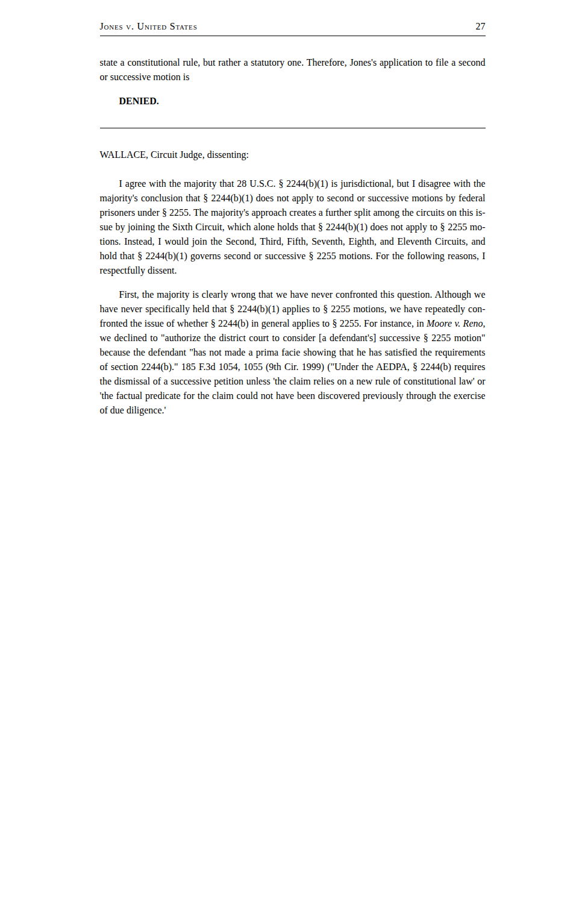Jones v. United States 27
state a constitutional rule, but rather a statutory one. Therefore, Jones's application to file a second or successive motion is
DENIED.
WALLACE, Circuit Judge, dissenting:
I agree with the majority that 28 U.S.C. § 2244(b)(1) is jurisdictional, but I disagree with the majority's conclusion that § 2244(b)(1) does not apply to second or successive motions by federal prisoners under § 2255. The majority's approach creates a further split among the circuits on this issue by joining the Sixth Circuit, which alone holds that § 2244(b)(1) does not apply to § 2255 motions. Instead, I would join the Second, Third, Fifth, Seventh, Eighth, and Eleventh Circuits, and hold that § 2244(b)(1) governs second or successive § 2255 motions. For the following reasons, I respectfully dissent.
First, the majority is clearly wrong that we have never confronted this question. Although we have never specifically held that § 2244(b)(1) applies to § 2255 motions, we have repeatedly confronted the issue of whether § 2244(b) in general applies to § 2255. For instance, in Moore v. Reno, we declined to "authorize the district court to consider [a defendant's] successive § 2255 motion" because the defendant "has not made a prima facie showing that he has satisfied the requirements of section 2244(b)." 185 F.3d 1054, 1055 (9th Cir. 1999) ("Under the AEDPA, § 2244(b) requires the dismissal of a successive petition unless 'the claim relies on a new rule of constitutional law' or 'the factual predicate for the claim could not have been discovered previously through the exercise of due diligence.'